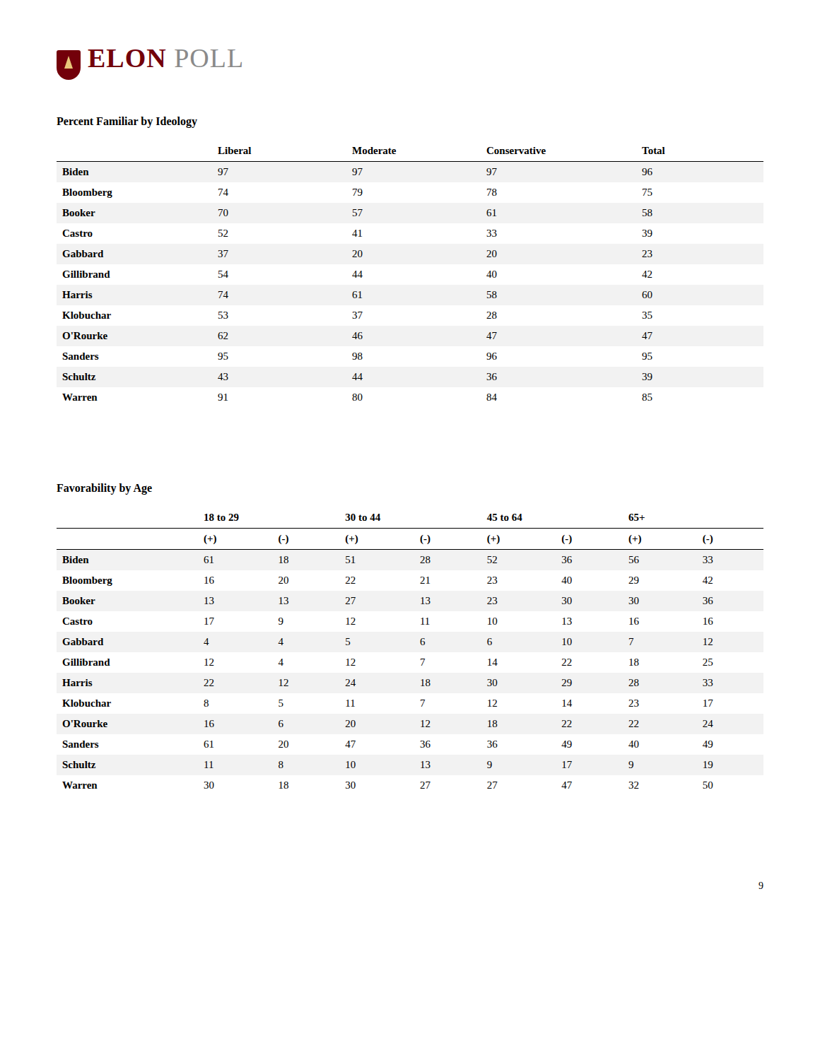ELON POLL
Percent Familiar by Ideology
| | Liberal | Moderate | Conservative | Total |
| --- | --- | --- | --- | --- |
| Biden | 97 | 97 | 97 | 96 |
| Bloomberg | 74 | 79 | 78 | 75 |
| Booker | 70 | 57 | 61 | 58 |
| Castro | 52 | 41 | 33 | 39 |
| Gabbard | 37 | 20 | 20 | 23 |
| Gillibrand | 54 | 44 | 40 | 42 |
| Harris | 74 | 61 | 58 | 60 |
| Klobuchar | 53 | 37 | 28 | 35 |
| O'Rourke | 62 | 46 | 47 | 47 |
| Sanders | 95 | 98 | 96 | 95 |
| Schultz | 43 | 44 | 36 | 39 |
| Warren | 91 | 80 | 84 | 85 |
Favorability by Age
| | 18 to 29 | 30 to 44 | 45 to 64 | 65+ |
| --- | --- | --- | --- | --- |
| | (+) | (-) | (+) | (-) | (+) | (-) | (+) | (-) |
| Biden | 61 | 18 | 51 | 28 | 52 | 36 | 56 | 33 |
| Bloomberg | 16 | 20 | 22 | 21 | 23 | 40 | 29 | 42 |
| Booker | 13 | 13 | 27 | 13 | 23 | 30 | 30 | 36 |
| Castro | 17 | 9 | 12 | 11 | 10 | 13 | 16 | 16 |
| Gabbard | 4 | 4 | 5 | 6 | 6 | 10 | 7 | 12 |
| Gillibrand | 12 | 4 | 12 | 7 | 14 | 22 | 18 | 25 |
| Harris | 22 | 12 | 24 | 18 | 30 | 29 | 28 | 33 |
| Klobuchar | 8 | 5 | 11 | 7 | 12 | 14 | 23 | 17 |
| O'Rourke | 16 | 6 | 20 | 12 | 18 | 22 | 22 | 24 |
| Sanders | 61 | 20 | 47 | 36 | 36 | 49 | 40 | 49 |
| Schultz | 11 | 8 | 10 | 13 | 9 | 17 | 9 | 19 |
| Warren | 30 | 18 | 30 | 27 | 27 | 47 | 32 | 50 |
9